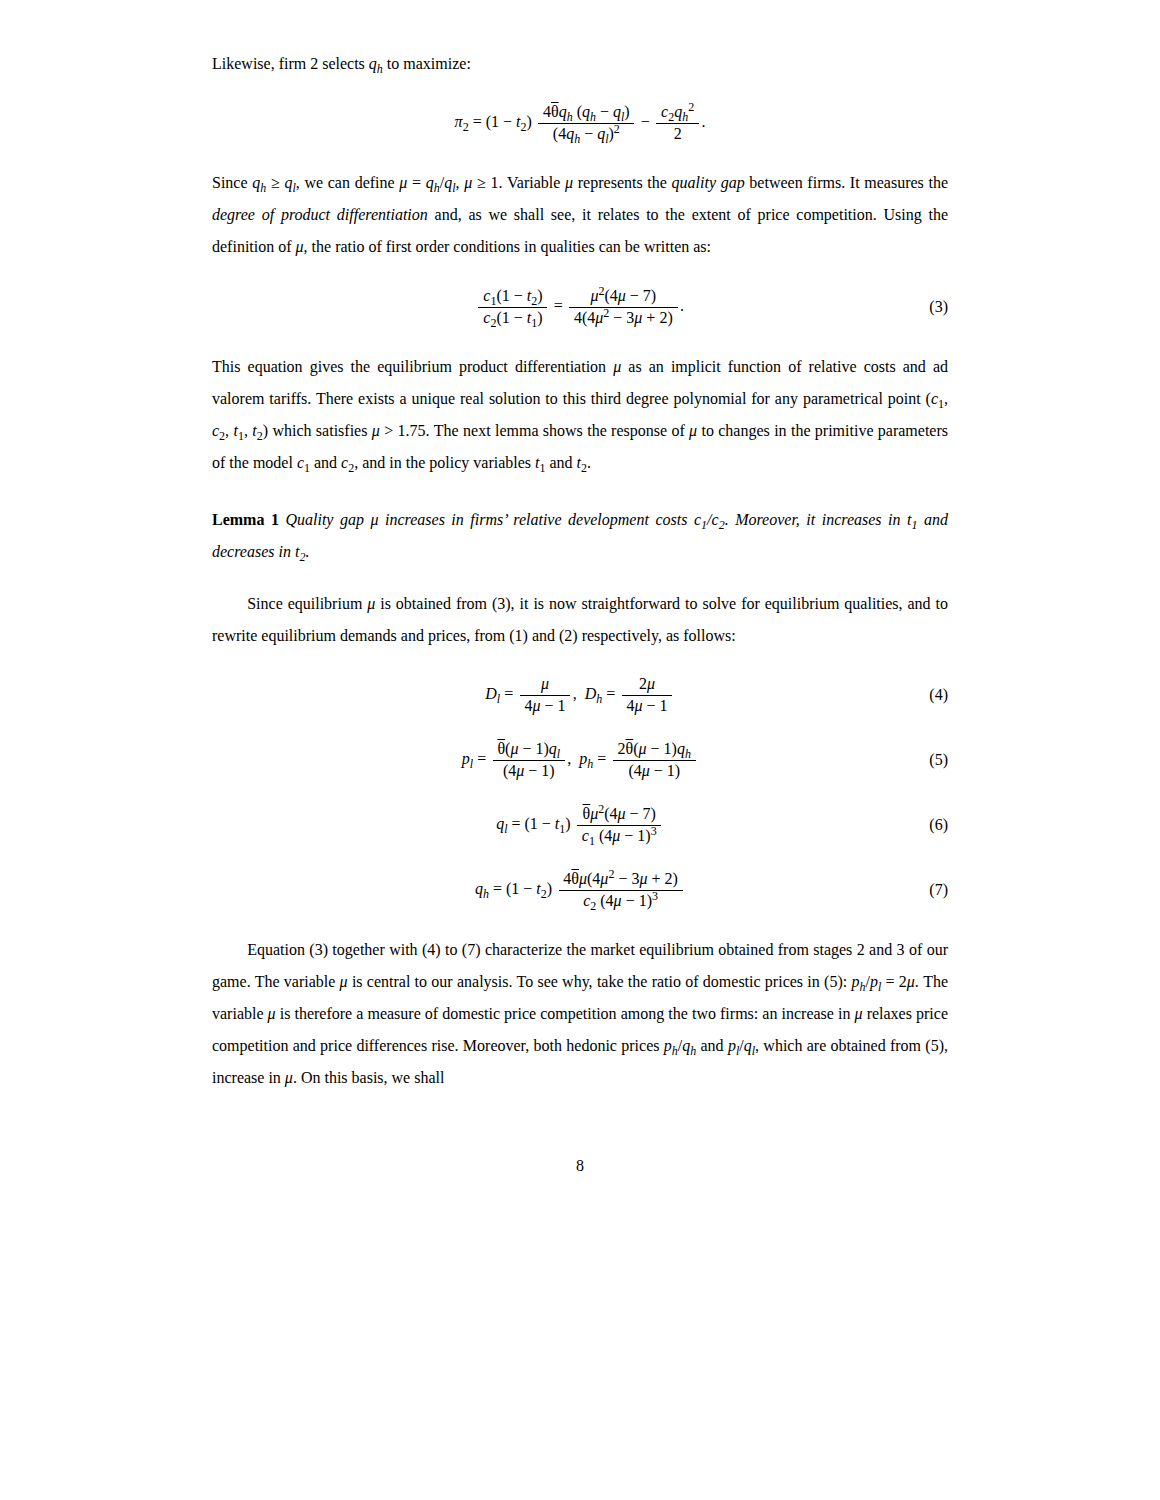Likewise, firm 2 selects qh to maximize:
π2 = (1 − t2) 4θqh (qh − ql)(4qh − ql)2 − c2qh22.
Since qh ≥ ql, we can define μ = qh/ql, μ ≥ 1. Variable μ represents the quality gap between firms. It measures the degree of product differentiation and, as we shall see, it relates to the extent of price competition. Using the definition of μ, the ratio of first order conditions in qualities can be written as:
c1(1 − t2) c2(1 − t1) = μ2(4μ − 7) 4(4μ2 − 3μ + 2). (3)
This equation gives the equilibrium product differentiation μ as an implicit function of relative costs and ad valorem tariffs. There exists a unique real solution to this third degree polynomial for any parametrical point (c1, c2, t1, t2) which satisfies μ > 1.75. The next lemma shows the response of μ to changes in the primitive parameters of the model c1 and c2, and in the policy variables t1 and t2.
Lemma 1 Quality gap μ increases in firms’ relative development costs c1/c2. Moreover, it increases in t1 and decreases in t2.
Since equilibrium μ is obtained from (3), it is now straightforward to solve for equilibrium qualities, and to rewrite equilibrium demands and prices, from (1) and (2) respectively, as follows:
Dl = μ 4μ − 1, Dh = 2μ 4μ − 1 (4)
pl = θ(μ − 1)ql(4μ − 1), ph = 2θ(μ − 1)qh(4μ − 1) (5)
ql = (1 − t1) θμ2(4μ − 7) c1 (4μ − 1)3 (6)
qh = (1 − t2) 4θμ(4μ2 − 3μ + 2) c2 (4μ − 1)3 (7)
Equation (3) together with (4) to (7) characterize the market equilibrium obtained from stages 2 and 3 of our game. The variable μ is central to our analysis. To see why, take the ratio of domestic prices in (5): ph/pl = 2μ. The variable μ is therefore a measure of domestic price competition among the two firms: an increase in μ relaxes price competition and price differences rise. Moreover, both hedonic prices ph/qh and pl/ql, which are obtained from (5), increase in μ. On this basis, we shall
8